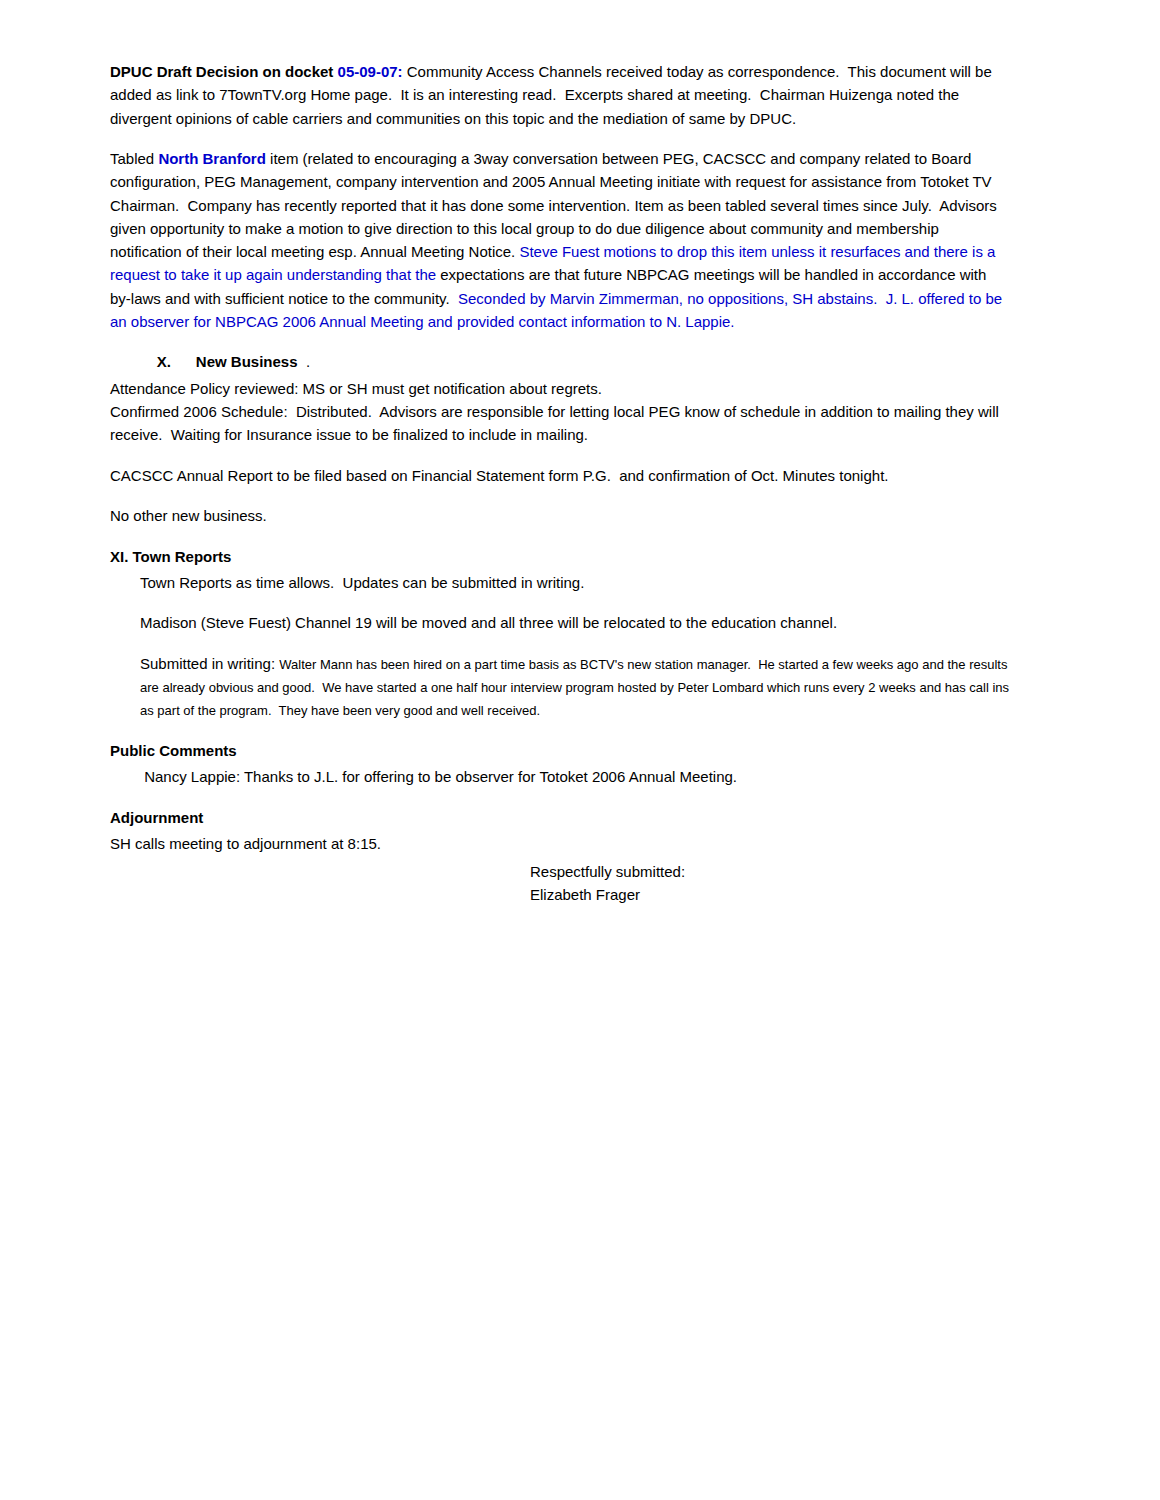DPUC Draft Decision on docket 05-09-07: Community Access Channels received today as correspondence. This document will be added as link to 7TownTV.org Home page. It is an interesting read. Excerpts shared at meeting. Chairman Huizenga noted the divergent opinions of cable carriers and communities on this topic and the mediation of same by DPUC.
Tabled North Branford item (related to encouraging a 3way conversation between PEG, CACSCC and company related to Board configuration, PEG Management, company intervention and 2005 Annual Meeting initiate with request for assistance from Totoket TV Chairman. Company has recently reported that it has done some intervention. Item as been tabled several times since July. Advisors given opportunity to make a motion to give direction to this local group to do due diligence about community and membership notification of their local meeting esp. Annual Meeting Notice. Steve Fuest motions to drop this item unless it resurfaces and there is a request to take it up again understanding that the expectations are that future NBPCAG meetings will be handled in accordance with by-laws and with sufficient notice to the community. Seconded by Marvin Zimmerman, no oppositions, SH abstains. J. L. offered to be an observer for NBPCAG 2006 Annual Meeting and provided contact information to N. Lappie.
X. New Business .
Attendance Policy reviewed: MS or SH must get notification about regrets.
Confirmed 2006 Schedule: Distributed. Advisors are responsible for letting local PEG know of schedule in addition to mailing they will receive. Waiting for Insurance issue to be finalized to include in mailing.
CACSCC Annual Report to be filed based on Financial Statement form P.G. and confirmation of Oct. Minutes tonight.
No other new business.
XI. Town Reports
Town Reports as time allows. Updates can be submitted in writing.
Madison (Steve Fuest) Channel 19 will be moved and all three will be relocated to the education channel.
Submitted in writing: Walter Mann has been hired on a part time basis as BCTV's new station manager. He started a few weeks ago and the results are already obvious and good. We have started a one half hour interview program hosted by Peter Lombard which runs every 2 weeks and has call ins as part of the program. They have been very good and well received.
Public Comments
Nancy Lappie: Thanks to J.L. for offering to be observer for Totoket 2006 Annual Meeting.
Adjournment
SH calls meeting to adjournment at 8:15.
Respectfully submitted:
Elizabeth Frager